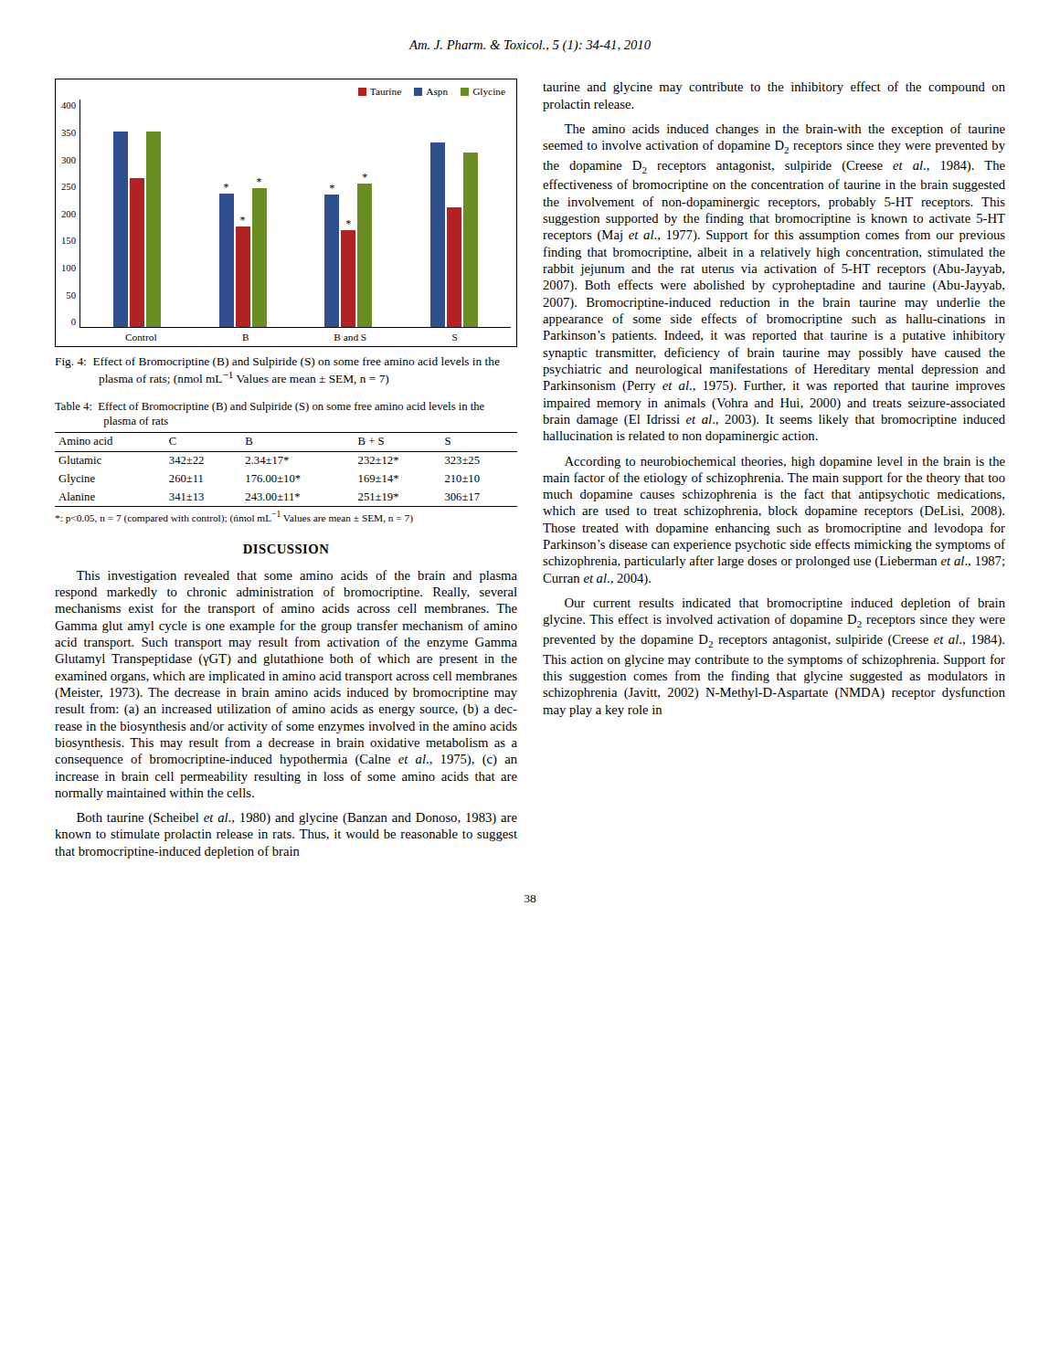Am. J. Pharm. & Toxicol., 5 (1): 34-41, 2010
Taurine Aspn Glycine
400
350
300
250
200
150
100
50
0
*
*
*
*
*
*
Control B B and S S
Fig. 4: Effect of Bromocriptine (B) and Sulpiride (S) on some free amino acid levels in the plasma of rats; (nmol mL−1 Values are mean ± SEM, n = 7)
Table 4: Effect of Bromocriptine (B) and Sulpiride (S) on some free amino acid levels in the plasma of rats
| Amino acid | C | B | B + S | S |
| --- | --- | --- | --- | --- |
| Glutamic | 342±22 | 2.34±17* | 232±12* | 323±25 |
| Glycine | 260±11 | 176.00±10* | 169±14* | 210±10 |
| Alanine | 341±13 | 243.00±11* | 251±19* | 306±17 |
*: p<0.05, n = 7 (compared with control); (ńmol mL−1 Values are mean ± SEM, n = 7)
DISCUSSION
This investigation revealed that some amino acids of the brain and plasma respond markedly to chronic administration of bromocriptine. Really, several mechanisms exist for the transport of amino acids across cell membranes. The Gamma glut amyl cycle is one example for the group transfer mechanism of amino acid transport. Such transport may result from activation of the enzyme Gamma Glutamyl Transpeptidase (γGT) and glutathione both of which are present in the examined organs, which are implicated in amino acid transport across cell membranes (Meister, 1973). The decrease in brain amino acids induced by bromocriptine may result from: (a) an increased utilization of amino acids as energy source, (b) a dec-rease in the biosynthesis and/or activity of some enzymes involved in the amino acids biosynthesis. This may result from a decrease in brain oxidative metabolism as a consequence of bromocriptine-induced hypothermia (Calne et al., 1975), (c) an increase in brain cell permeability resulting in loss of some amino acids that are normally maintained within the cells.
Both taurine (Scheibel et al., 1980) and glycine (Banzan and Donoso, 1983) are known to stimulate prolactin release in rats. Thus, it would be reasonable to suggest that bromocriptine-induced depletion of brain
taurine and glycine may contribute to the inhibitory effect of the compound on prolactin release.
The amino acids induced changes in the brain-with the exception of taurine seemed to involve activation of dopamine D2 receptors since they were prevented by the dopamine D2 receptors antagonist, sulpiride (Creese et al., 1984). The effectiveness of bromocriptine on the concentration of taurine in the brain suggested the involvement of non-dopaminergic receptors, probably 5-HT receptors. This suggestion supported by the finding that bromocriptine is known to activate 5-HT receptors (Maj et al., 1977). Support for this assumption comes from our previous finding that bromocriptine, albeit in a relatively high concentration, stimulated the rabbit jejunum and the rat uterus via activation of 5-HT receptors (Abu-Jayyab, 2007). Both effects were abolished by cyproheptadine and taurine (Abu-Jayyab, 2007). Bromocriptine-induced reduction in the brain taurine may underlie the appearance of some side effects of bromocriptine such as hallu-cinations in Parkinson’s patients. Indeed, it was reported that taurine is a putative inhibitory synaptic transmitter, deficiency of brain taurine may possibly have caused the psychiatric and neurological manifestations of Hereditary mental depression and Parkinsonism (Perry et al., 1975). Further, it was reported that taurine improves impaired memory in animals (Vohra and Hui, 2000) and treats seizure-associated brain damage (El Idrissi et al., 2003). It seems likely that bromocriptine induced hallucination is related to non dopaminergic action.
According to neurobiochemical theories, high dopamine level in the brain is the main factor of the etiology of schizophrenia. The main support for the theory that too much dopamine causes schizophrenia is the fact that antipsychotic medications, which are used to treat schizophrenia, block dopamine receptors (DeLisi, 2008). Those treated with dopamine enhancing such as bromocriptine and levodopa for Parkinson’s disease can experience psychotic side effects mimicking the symptoms of schizophrenia, particularly after large doses or prolonged use (Lieberman et al., 1987; Curran et al., 2004).
Our current results indicated that bromocriptine induced depletion of brain glycine. This effect is involved activation of dopamine D2 receptors since they were prevented by the dopamine D2 receptors antagonist, sulpiride (Creese et al., 1984). This action on glycine may contribute to the symptoms of schizophrenia. Support for this suggestion comes from the finding that glycine suggested as modulators in schizophrenia (Javitt, 2002) N-Methyl-D-Aspartate (NMDA) receptor dysfunction may play a key role in
38